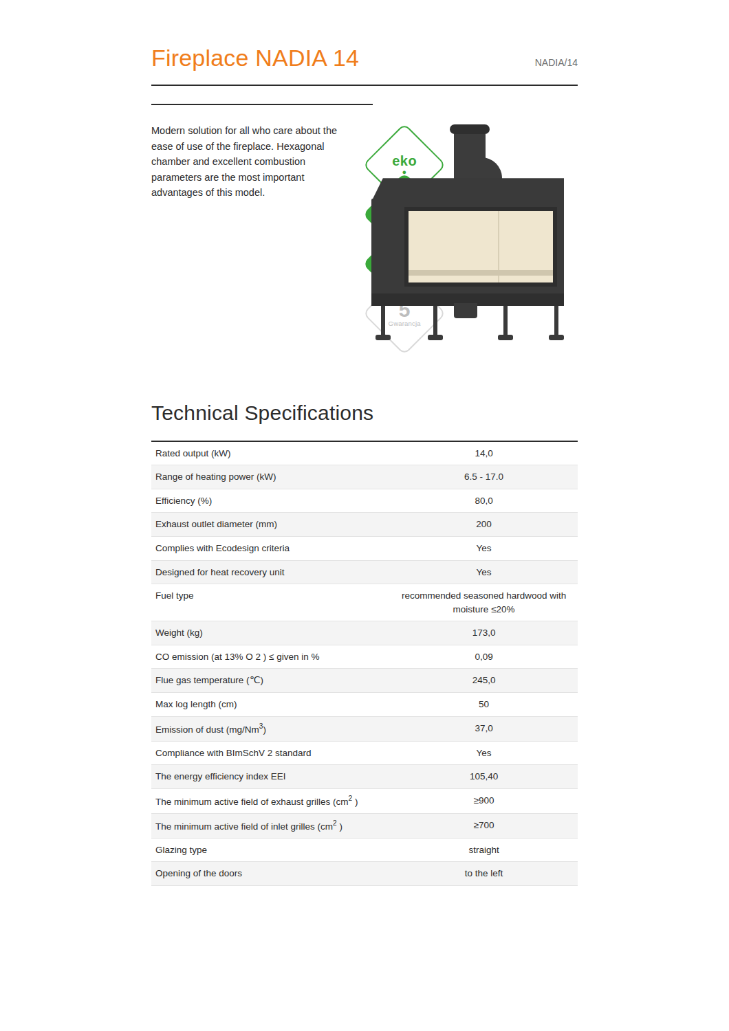Fireplace NADIA 14
NADIA/14
Modern solution for all who care about the ease of use of the fireplace. Hexagonal chamber and excellent combustion parameters are the most important advantages of this model.
eko●
BImSchV 2
♻
5 Gwarancja
Technical Specifications
Technical Specifications
| Rated output (kW) | 14,0 |
| Range of heating power (kW) | 6.5 - 17.0 |
| Efficiency (%) | 80,0 |
| Exhaust outlet diameter (mm) | 200 |
| Complies with Ecodesign criteria | Yes |
| Designed for heat recovery unit | Yes |
| Fuel type | recommended seasoned hardwood with moisture ≤20% |
| Weight (kg) | 173,0 |
| CO emission (at 13% O 2 ) ≤ given in % | 0,09 |
| Flue gas temperature (℃) | 245,0 |
| Max log length (cm) | 50 |
| Emission of dust (mg/Nm 3 ) | 37,0 |
| Compliance with BImSchV 2 standard | Yes |
| The energy efficiency index EEI | 105,40 |
| The minimum active field of exhaust grilles (cm 2 ) | ≥900 |
| The minimum active field of inlet grilles (cm 2 ) | ≥700 |
| Glazing type | straight |
| Opening of the doors | to the left |